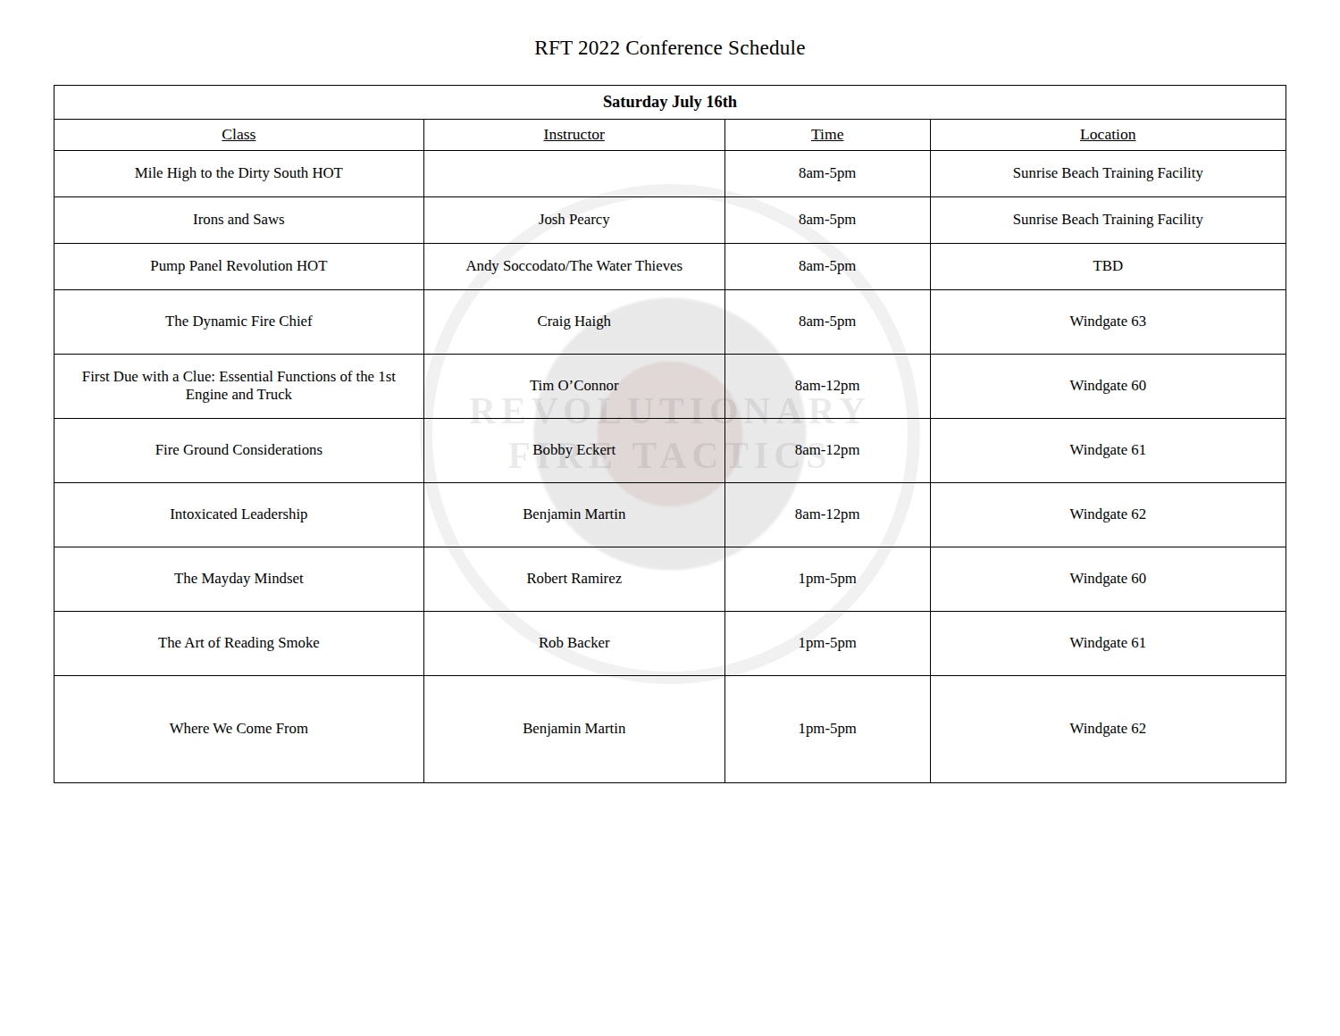RFT 2022 Conference Schedule
| Saturday July 16th |
| --- |
| Class | Instructor | Time | Location |
| Mile High to the Dirty South HOT | | 8am-5pm | Sunrise Beach Training Facility |
| Irons and Saws | Josh Pearcy | 8am-5pm | Sunrise Beach Training Facility |
| Pump Panel Revolution HOT | Andy Soccodato/The Water Thieves | 8am-5pm | TBD |
| The Dynamic Fire Chief | Craig Haigh | 8am-5pm | Windgate 63 |
| First Due with a Clue: Essential Functions of the 1st Engine and Truck | Tim O’Connor | 8am-12pm | Windgate 60 |
| Fire Ground Considerations | Bobby Eckert | 8am-12pm | Windgate 61 |
| Intoxicated Leadership | Benjamin Martin | 8am-12pm | Windgate 62 |
| The Mayday Mindset | Robert Ramirez | 1pm-5pm | Windgate 60 |
| The Art of Reading Smoke | Rob Backer | 1pm-5pm | Windgate 61 |
| Where We Come From | Benjamin Martin | 1pm-5pm | Windgate 62 |